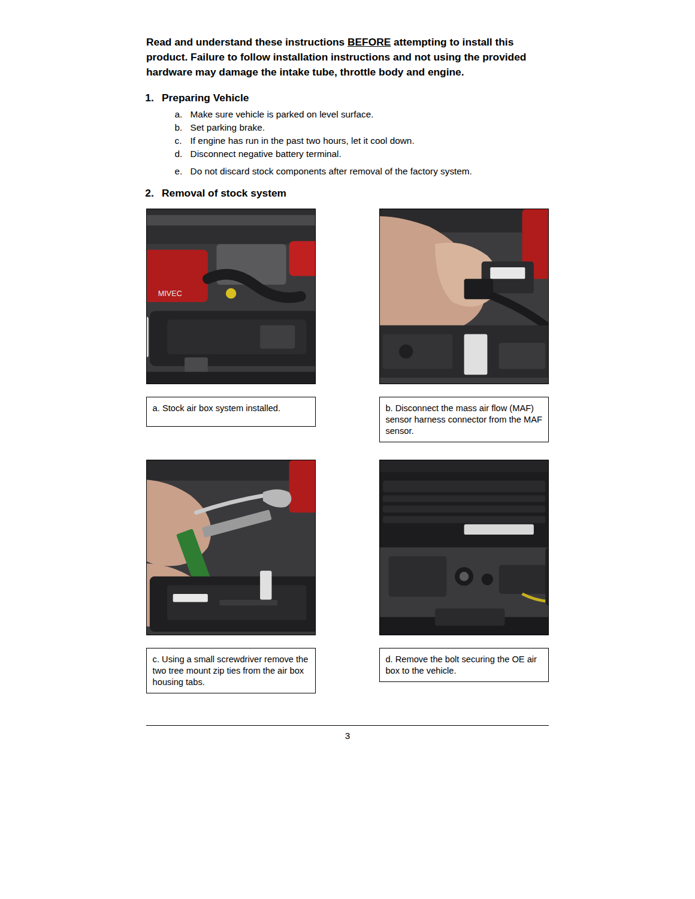Read and understand these instructions BEFORE attempting to install this product. Failure to follow installation instructions and not using the provided hardware may damage the intake tube, throttle body and engine.
Preparing Vehicle
Make sure vehicle is parked on level surface.
Set parking brake.
If engine has run in the past two hours, let it cool down.
Disconnect negative battery terminal.
Do not discard stock components after removal of the factory system.
Removal of stock system
| MIVEC a. Stock air box system installed. | b. Disconnect the mass air flow (MAF) sensor harness connector from the MAF sensor. |
| c. Using a small screwdriver remove the two tree mount zip ties from the air box housing tabs. | d. Remove the bolt securing the OE air box to the vehicle. |
3